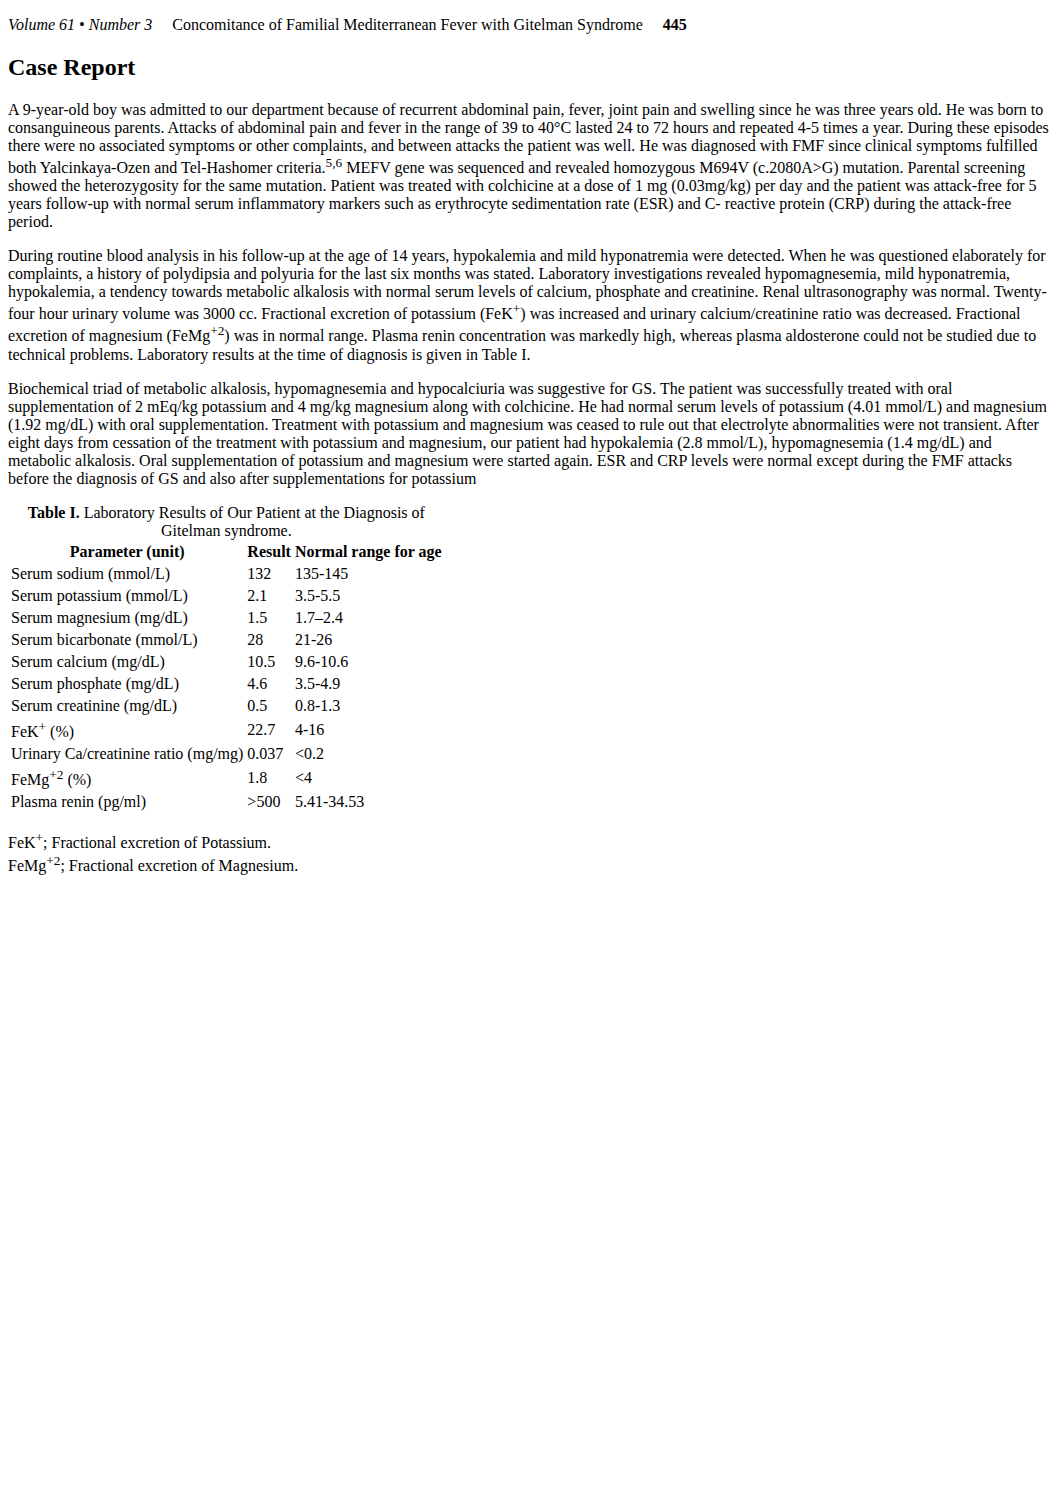Volume 61 • Number 3 Concomitance of Familial Mediterranean Fever with Gitelman Syndrome 445
Case Report
A 9-year-old boy was admitted to our department because of recurrent abdominal pain, fever, joint pain and swelling since he was three years old. He was born to consanguineous parents. Attacks of abdominal pain and fever in the range of 39 to 40°C lasted 24 to 72 hours and repeated 4-5 times a year. During these episodes there were no associated symptoms or other complaints, and between attacks the patient was well. He was diagnosed with FMF since clinical symptoms fulfilled both Yalcinkaya-Ozen and Tel-Hashomer criteria.5,6 MEFV gene was sequenced and revealed homozygous M694V (c.2080A>G) mutation. Parental screening showed the heterozygosity for the same mutation. Patient was treated with colchicine at a dose of 1 mg (0.03mg/kg) per day and the patient was attack-free for 5 years follow-up with normal serum inflammatory markers such as erythrocyte sedimentation rate (ESR) and C- reactive protein (CRP) during the attack-free period.
During routine blood analysis in his follow-up at the age of 14 years, hypokalemia and mild hyponatremia were detected. When he was questioned elaborately for complaints, a history of polydipsia and polyuria for the last six months was stated. Laboratory investigations revealed hypomagnesemia, mild hyponatremia, hypokalemia, a tendency towards metabolic alkalosis with normal serum levels of calcium, phosphate and creatinine. Renal ultrasonography was normal. Twenty-four hour urinary volume was 3000 cc. Fractional excretion of potassium (FeK+) was increased and urinary calcium/creatinine ratio was decreased. Fractional excretion of magnesium (FeMg+2) was in normal range. Plasma renin concentration was markedly high, whereas plasma aldosterone could not be studied due to technical problems. Laboratory results at the time of diagnosis is given in Table I.
Biochemical triad of metabolic alkalosis, hypomagnesemia and hypocalciuria was suggestive for GS. The patient was successfully treated with oral supplementation of 2 mEq/kg potassium and 4 mg/kg magnesium along with colchicine. He had normal serum levels of potassium (4.01 mmol/L) and magnesium (1.92 mg/dL) with oral supplementation. Treatment with potassium and magnesium was ceased to rule out that electrolyte abnormalities were not transient. After eight days from cessation of the treatment with potassium and magnesium, our patient had hypokalemia (2.8 mmol/L), hypomagnesemia (1.4 mg/dL) and metabolic alkalosis. Oral supplementation of potassium and magnesium were started again. ESR and CRP levels were normal except during the FMF attacks before the diagnosis of GS and also after supplementations for potassium
Table I. Laboratory Results of Our Patient at the Diagnosis of Gitelman syndrome.
| Parameter (unit) | Result | Normal range for age |
| --- | --- | --- |
| Serum sodium (mmol/L) | 132 | 135-145 |
| Serum potassium (mmol/L) | 2.1 | 3.5-5.5 |
| Serum magnesium (mg/dL) | 1.5 | 1.7–2.4 |
| Serum bicarbonate (mmol/L) | 28 | 21-26 |
| Serum calcium (mg/dL) | 10.5 | 9.6-10.6 |
| Serum phosphate (mg/dL) | 4.6 | 3.5-4.9 |
| Serum creatinine (mg/dL) | 0.5 | 0.8-1.3 |
| FeK + (%) | 22.7 | 4-16 |
| Urinary Ca/creatinine ratio (mg/mg) | 0.037 | <0.2 |
| FeMg +2 (%) | 1.8 | <4 |
| Plasma renin (pg/ml) | >500 | 5.41-34.53 |
FeK+; Fractional excretion of Potassium.
FeMg+2; Fractional excretion of Magnesium.